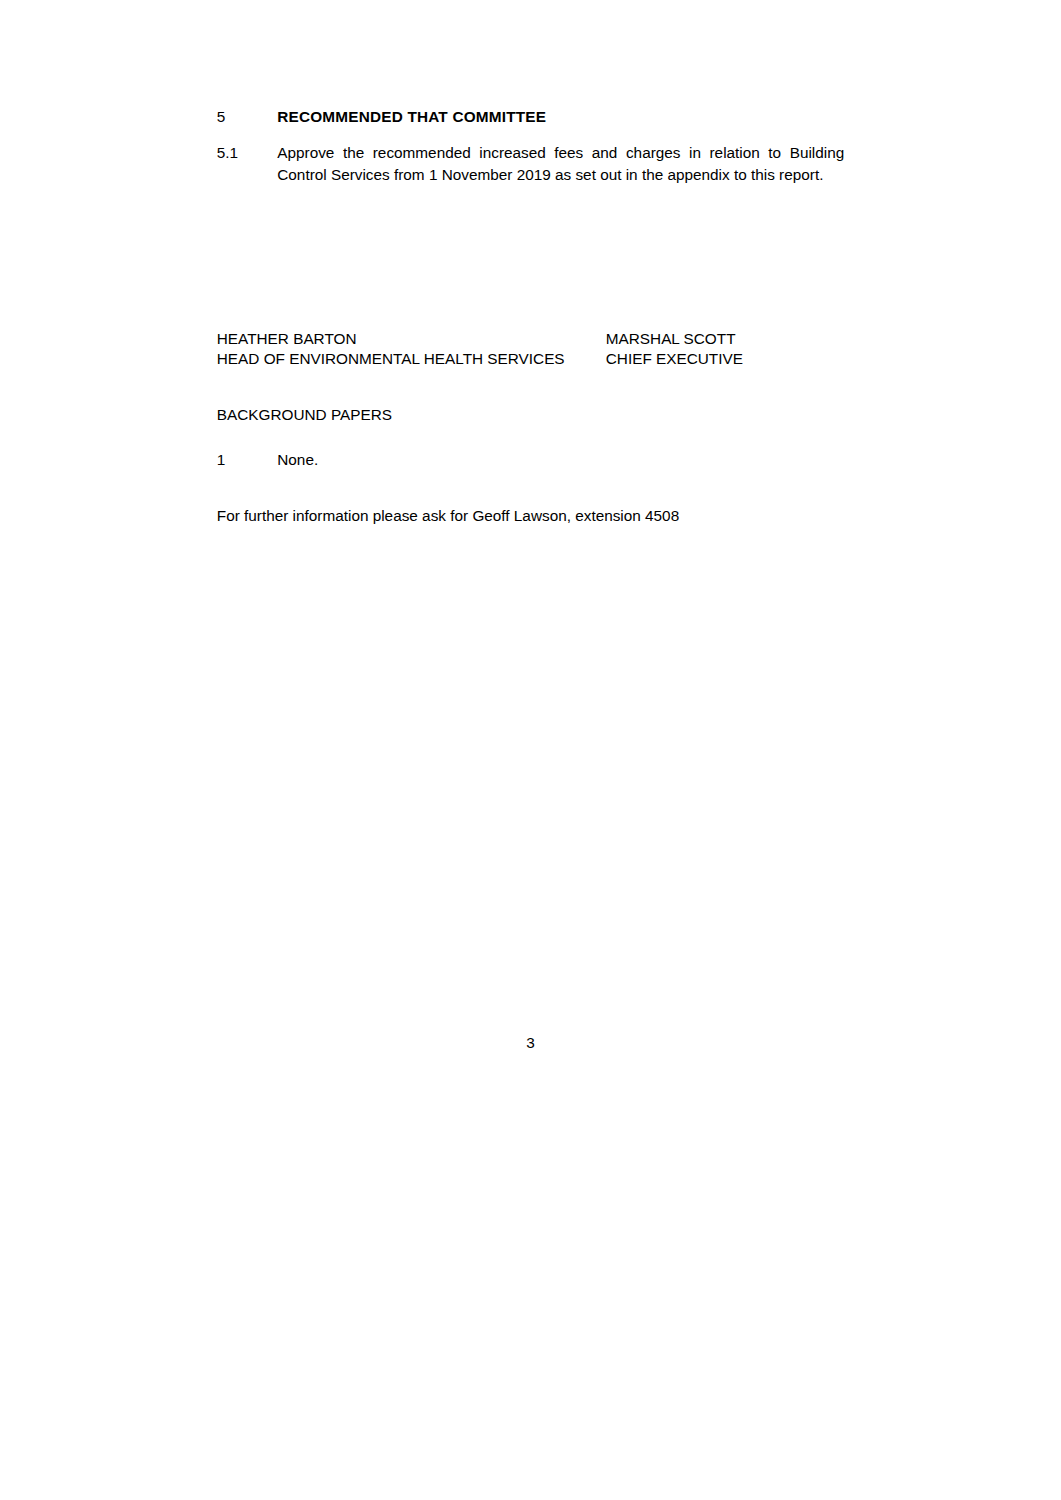5
Recommended that Committee
5.1
Approve the recommended increased fees and charges in relation to Building Control Services from 1 November 2019 as set out in the appendix to this report.
HEATHER BARTON
HEAD OF ENVIRONMENTAL HEALTH SERVICES
MARSHAL SCOTT
CHIEF EXECUTIVE
BACKGROUND PAPERS
1
None.
For further information please ask for Geoff Lawson, extension 4508
3